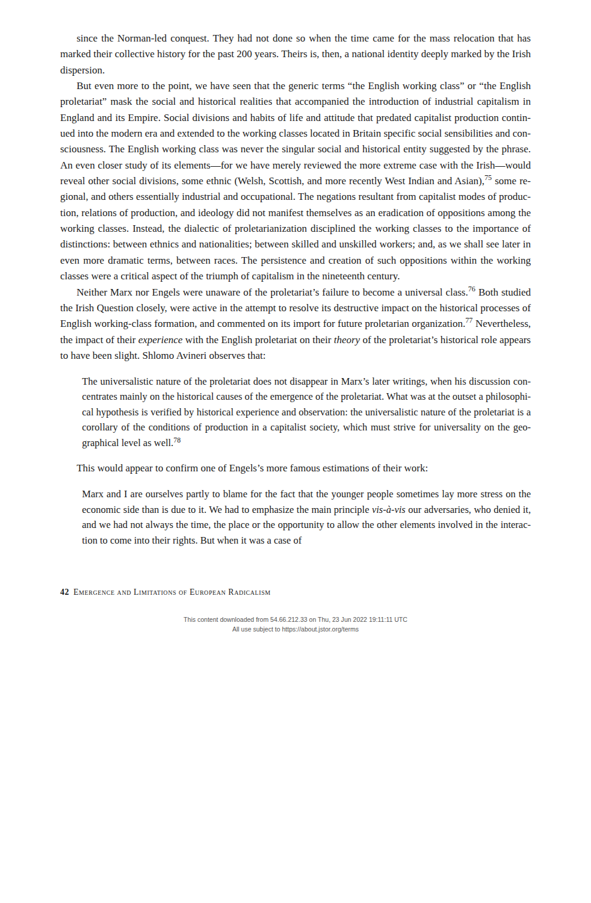since the Norman-led conquest. They had not done so when the time came for the mass relocation that has marked their collective history for the past 200 years. Theirs is, then, a national identity deeply marked by the Irish dispersion.
But even more to the point, we have seen that the generic terms “the English working class” or “the English proletariat” mask the social and historical realities that accompanied the introduction of industrial capitalism in England and its Empire. Social divisions and habits of life and attitude that predated capitalist production continued into the modern era and extended to the working classes located in Britain specific social sensibilities and consciousness. The English working class was never the singular social and historical entity suggested by the phrase. An even closer study of its elements—for we have merely reviewed the more extreme case with the Irish—would reveal other social divisions, some ethnic (Welsh, Scottish, and more recently West Indian and Asian),75 some regional, and others essentially industrial and occupational. The negations resultant from capitalist modes of production, relations of production, and ideology did not manifest themselves as an eradication of oppositions among the working classes. Instead, the dialectic of proletarianization disciplined the working classes to the importance of distinctions: between ethnics and nationalities; between skilled and unskilled workers; and, as we shall see later in even more dramatic terms, between races. The persistence and creation of such oppositions within the working classes were a critical aspect of the triumph of capitalism in the nineteenth century.
Neither Marx nor Engels were unaware of the proletariat’s failure to become a universal class.76 Both studied the Irish Question closely, were active in the attempt to resolve its destructive impact on the historical processes of English working-class formation, and commented on its import for future proletarian organization.77 Nevertheless, the impact of their experience with the English proletariat on their theory of the proletariat’s historical role appears to have been slight. Shlomo Avineri observes that:
The universalistic nature of the proletariat does not disappear in Marx’s later writings, when his discussion concentrates mainly on the historical causes of the emergence of the proletariat. What was at the outset a philosophical hypothesis is verified by historical experience and observation: the universalistic nature of the proletariat is a corollary of the conditions of production in a capitalist society, which must strive for universality on the geographical level as well.78
This would appear to confirm one of Engels’s more famous estimations of their work:
Marx and I are ourselves partly to blame for the fact that the younger people sometimes lay more stress on the economic side than is due to it. We had to emphasize the main principle vis-à-vis our adversaries, who denied it, and we had not always the time, the place or the opportunity to allow the other elements involved in the interaction to come into their rights. But when it was a case of
42 Emergence and Limitations of European Radicalism
This content downloaded from 54.66.212.33 on Thu, 23 Jun 2022 19:11:11 UTC
All use subject to https://about.jstor.org/terms